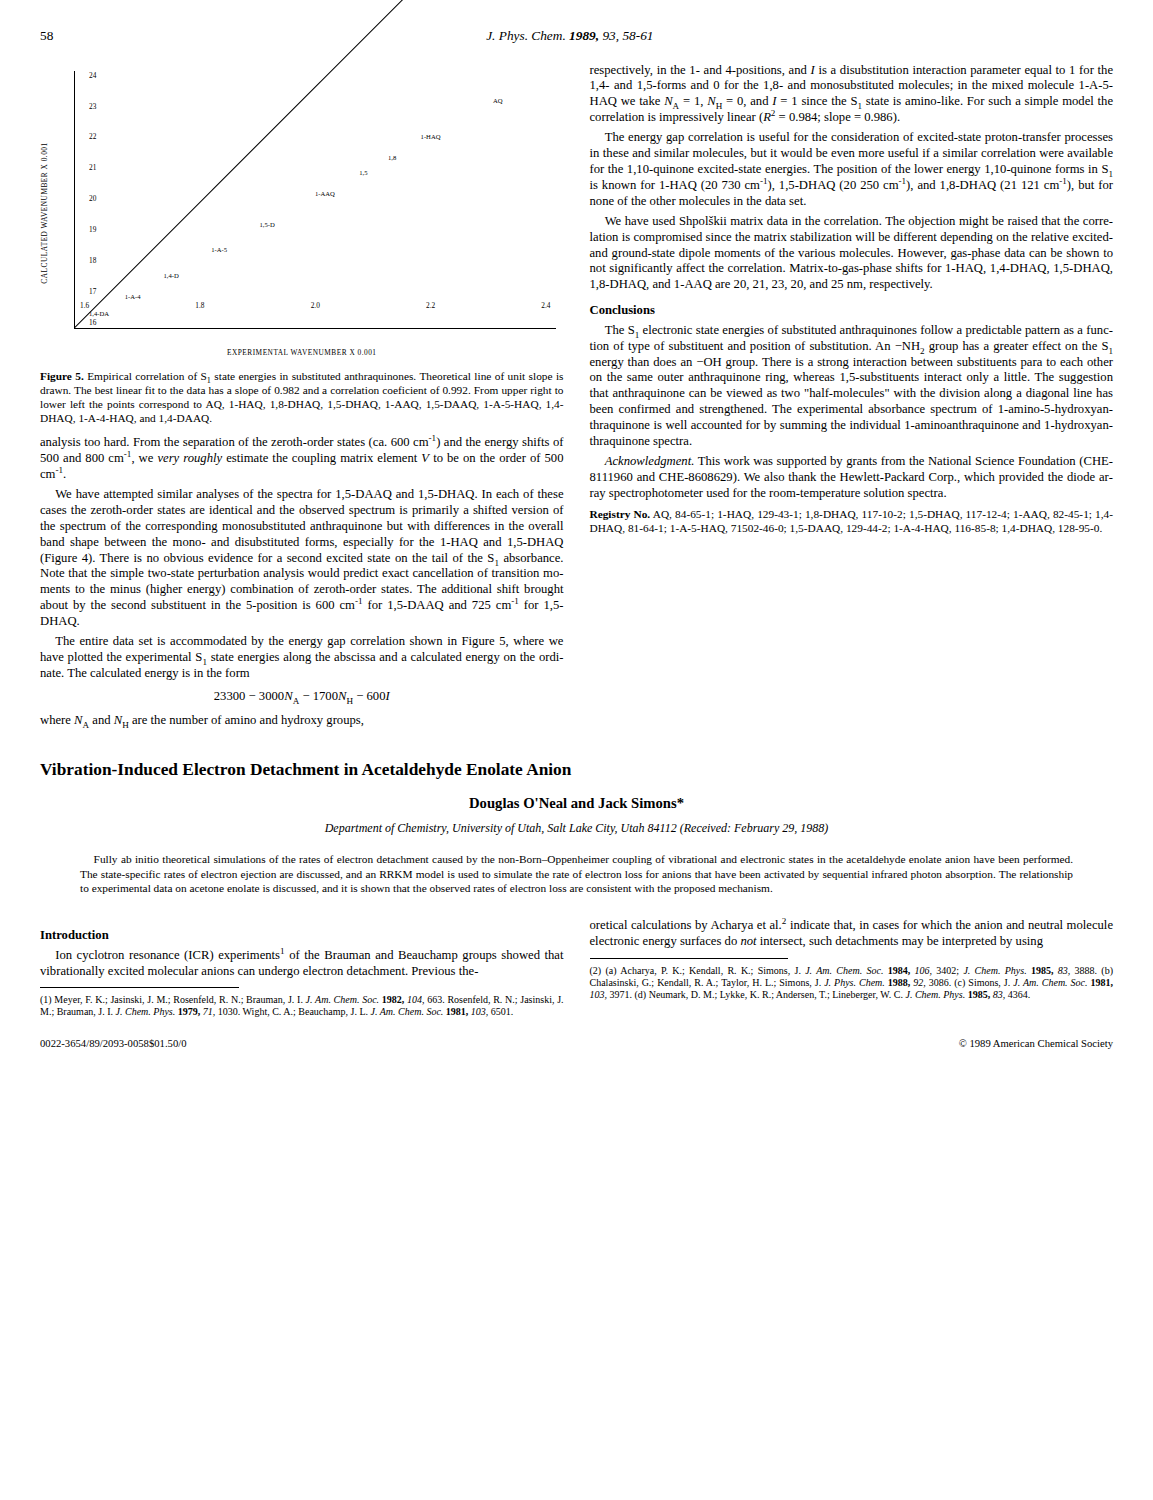58 J. Phys. Chem. 1989, 93, 58-61
CALCULATED WAVENUMBER X 0.001
24
23
22
21
20
19
18
17
16
1.6
1.8
2.0
2.2
2.4
AQ
1-HAQ
1,8
1,5
1-AAQ
1,5-D
1-A-5
1,4-D
1-A-4
1,4-DA
EXPERIMENTAL WAVENUMBER X 0.001
Figure 5. Empirical correlation of S1 state energies in substituted anthraquinones. Theoretical line of unit slope is drawn. The best linear fit to the data has a slope of 0.982 and a correlation coeficient of 0.992. From upper right to lower left the points correspond to AQ, 1-HAQ, 1,8-DHAQ, 1,5-DHAQ, 1-AAQ, 1,5-DAAQ, 1-A-5-HAQ, 1,4-DHAQ, 1-A-4-HAQ, and 1,4-DAAQ.
analysis too hard. From the separation of the zeroth-order states (ca. 600 cm-1) and the energy shifts of 500 and 800 cm-1, we very roughly estimate the coupling matrix element V to be on the order of 500 cm-1.
We have attempted similar analyses of the spectra for 1,5-DAAQ and 1,5-DHAQ. In each of these cases the zeroth-order states are identical and the observed spectrum is primarily a shifted version of the spectrum of the corresponding monosubstituted anthraquinone but with differences in the overall band shape between the mono- and disubstituted forms, especially for the 1-HAQ and 1,5-DHAQ (Figure 4). There is no obvious evidence for a second excited state on the tail of the S1 absorbance. Note that the simple two-state perturbation analysis would predict exact cancellation of transition moments to the minus (higher energy) combination of zeroth-order states. The additional shift brought about by the second substituent in the 5-position is 600 cm-1 for 1,5-DAAQ and 725 cm-1 for 1,5-DHAQ.
The entire data set is accommodated by the energy gap correlation shown in Figure 5, where we have plotted the experimental S1 state energies along the abscissa and a calculated energy on the ordinate. The calculated energy is in the form
23300 − 3000NA − 1700NH − 600I
where NA and NH are the number of amino and hydroxy groups,
respectively, in the 1- and 4-positions, and I is a disubstitution interaction parameter equal to 1 for the 1,4- and 1,5-forms and 0 for the 1,8- and monosubstituted molecules; in the mixed molecule 1-A-5-HAQ we take NA = 1, NH = 0, and I = 1 since the S1 state is amino-like. For such a simple model the correlation is impressively linear (R2 = 0.984; slope = 0.986).
The energy gap correlation is useful for the consideration of excited-state proton-transfer processes in these and similar molecules, but it would be even more useful if a similar correlation were available for the 1,10-quinone excited-state energies. The position of the lower energy 1,10-quinone forms in S1 is known for 1-HAQ (20 730 cm-1), 1,5-DHAQ (20 250 cm-1), and 1,8-DHAQ (21 121 cm-1), but for none of the other molecules in the data set.
We have used Shpolškii matrix data in the correlation. The objection might be raised that the correlation is compromised since the matrix stabilization will be different depending on the relative excited- and ground-state dipole moments of the various molecules. However, gas-phase data can be shown to not significantly affect the correlation. Matrix-to-gas-phase shifts for 1-HAQ, 1,4-DHAQ, 1,5-DHAQ, 1,8-DHAQ, and 1-AAQ are 20, 21, 23, 20, and 25 nm, respectively.
Conclusions
The S1 electronic state energies of substituted anthraquinones follow a predictable pattern as a function of type of substituent and position of substitution. An −NH2 group has a greater effect on the S1 energy than does an −OH group. There is a strong interaction between substituents para to each other on the same outer anthraquinone ring, whereas 1,5-substituents interact only a little. The suggestion that anthraquinone can be viewed as two "half-molecules" with the division along a diagonal line has been confirmed and strengthened. The experimental absorbance spectrum of 1-amino-5-hydroxyanthraquinone is well accounted for by summing the individual 1-aminoanthraquinone and 1-hydroxyanthraquinone spectra.
Acknowledgment. This work was supported by grants from the National Science Foundation (CHE-8111960 and CHE-8608629). We also thank the Hewlett-Packard Corp., which provided the diode array spectrophotometer used for the room-temperature solution spectra.
Registry No. AQ, 84-65-1; 1-HAQ, 129-43-1; 1,8-DHAQ, 117-10-2; 1,5-DHAQ, 117-12-4; 1-AAQ, 82-45-1; 1,4-DHAQ, 81-64-1; 1-A-5-HAQ, 71502-46-0; 1,5-DAAQ, 129-44-2; 1-A-4-HAQ, 116-85-8; 1,4-DHAQ, 128-95-0.
Vibration-Induced Electron Detachment in Acetaldehyde Enolate Anion
Douglas O'Neal and Jack Simons*
Department of Chemistry, University of Utah, Salt Lake City, Utah 84112 (Received: February 29, 1988)
Fully ab initio theoretical simulations of the rates of electron detachment caused by the non-Born–Oppenheimer coupling of vibrational and electronic states in the acetaldehyde enolate anion have been performed. The state-specific rates of electron ejection are discussed, and an RRKM model is used to simulate the rate of electron loss for anions that have been activated by sequential infrared photon absorption. The relationship to experimental data on acetone enolate is discussed, and it is shown that the observed rates of electron loss are consistent with the proposed mechanism.
Introduction
Ion cyclotron resonance (ICR) experiments1 of the Brauman and Beauchamp groups showed that vibrationally excited molecular anions can undergo electron detachment. Previous the-
(1) Meyer, F. K.; Jasinski, J. M.; Rosenfeld, R. N.; Brauman, J. I. J. Am. Chem. Soc. 1982, 104, 663. Rosenfeld, R. N.; Jasinski, J. M.; Brauman, J. I. J. Chem. Phys. 1979, 71, 1030. Wight, C. A.; Beauchamp, J. L. J. Am. Chem. Soc. 1981, 103, 6501.
oretical calculations by Acharya et al.2 indicate that, in cases for which the anion and neutral molecule electronic energy surfaces do not intersect, such detachments may be interpreted by using
(2) (a) Acharya, P. K.; Kendall, R. K.; Simons, J. J. Am. Chem. Soc. 1984, 106, 3402; J. Chem. Phys. 1985, 83, 3888. (b) Chalasinski, G.; Kendall, R. A.; Taylor, H. L.; Simons, J. J. Phys. Chem. 1988, 92, 3086. (c) Simons, J. J. Am. Chem. Soc. 1981, 103, 3971. (d) Neumark, D. M.; Lykke, K. R.; Andersen, T.; Lineberger, W. C. J. Chem. Phys. 1985, 83, 4364.
0022-3654/89/2093-0058$01.50/0 © 1989 American Chemical Society